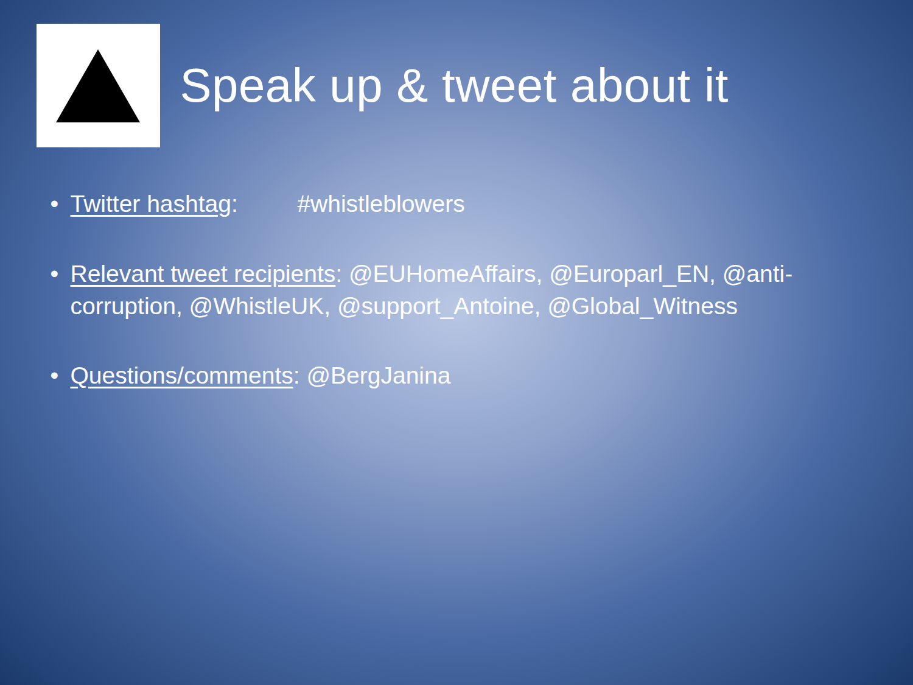Speak up & tweet about it
Twitter hashtag: #whistleblowers
Relevant tweet recipients: @EUHomeAffairs, @Europarl_EN, @anti-corruption, @WhistleUK, @support_Antoine, @Global_Witness
Questions/comments: @BergJanina